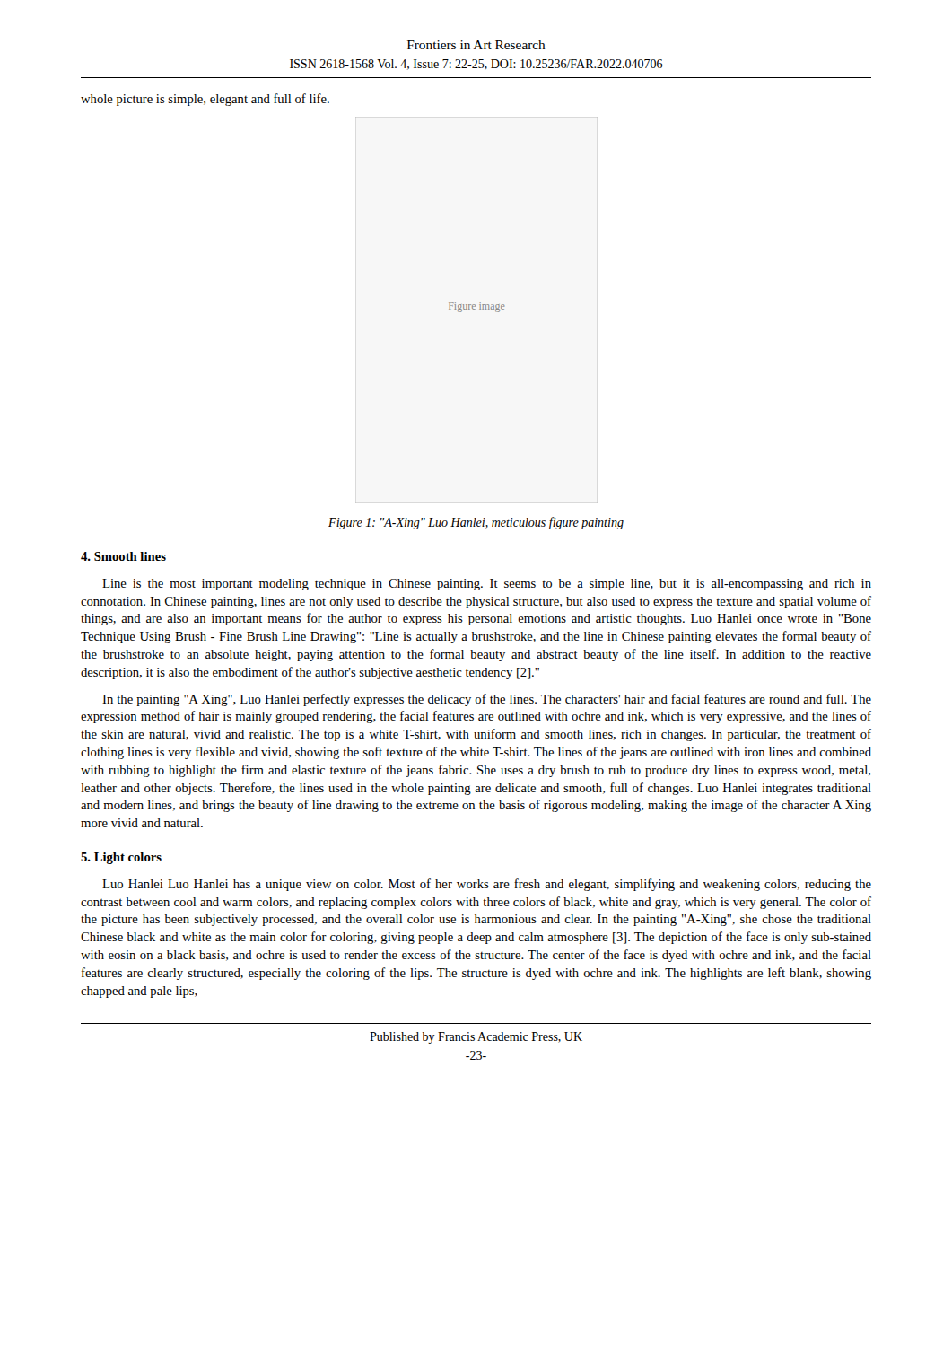Frontiers in Art Research
ISSN 2618-1568 Vol. 4, Issue 7: 22-25, DOI: 10.25236/FAR.2022.040706
whole picture is simple, elegant and full of life.
Figure 1: "A-Xing" Luo Hanlei, meticulous figure painting
4. Smooth lines
Line is the most important modeling technique in Chinese painting. It seems to be a simple line, but it is all-encompassing and rich in connotation. In Chinese painting, lines are not only used to describe the physical structure, but also used to express the texture and spatial volume of things, and are also an important means for the author to express his personal emotions and artistic thoughts. Luo Hanlei once wrote in "Bone Technique Using Brush - Fine Brush Line Drawing": "Line is actually a brushstroke, and the line in Chinese painting elevates the formal beauty of the brushstroke to an absolute height, paying attention to the formal beauty and abstract beauty of the line itself. In addition to the reactive description, it is also the embodiment of the author's subjective aesthetic tendency [2]."
In the painting "A Xing", Luo Hanlei perfectly expresses the delicacy of the lines. The characters' hair and facial features are round and full. The expression method of hair is mainly grouped rendering, the facial features are outlined with ochre and ink, which is very expressive, and the lines of the skin are natural, vivid and realistic. The top is a white T-shirt, with uniform and smooth lines, rich in changes. In particular, the treatment of clothing lines is very flexible and vivid, showing the soft texture of the white T-shirt. The lines of the jeans are outlined with iron lines and combined with rubbing to highlight the firm and elastic texture of the jeans fabric. She uses a dry brush to rub to produce dry lines to express wood, metal, leather and other objects. Therefore, the lines used in the whole painting are delicate and smooth, full of changes. Luo Hanlei integrates traditional and modern lines, and brings the beauty of line drawing to the extreme on the basis of rigorous modeling, making the image of the character A Xing more vivid and natural.
5. Light colors
Luo Hanlei Luo Hanlei has a unique view on color. Most of her works are fresh and elegant, simplifying and weakening colors, reducing the contrast between cool and warm colors, and replacing complex colors with three colors of black, white and gray, which is very general. The color of the picture has been subjectively processed, and the overall color use is harmonious and clear. In the painting "A-Xing", she chose the traditional Chinese black and white as the main color for coloring, giving people a deep and calm atmosphere [3]. The depiction of the face is only sub-stained with eosin on a black basis, and ochre is used to render the excess of the structure. The center of the face is dyed with ochre and ink, and the facial features are clearly structured, especially the coloring of the lips. The structure is dyed with ochre and ink. The highlights are left blank, showing chapped and pale lips,
Published by Francis Academic Press, UK -23-